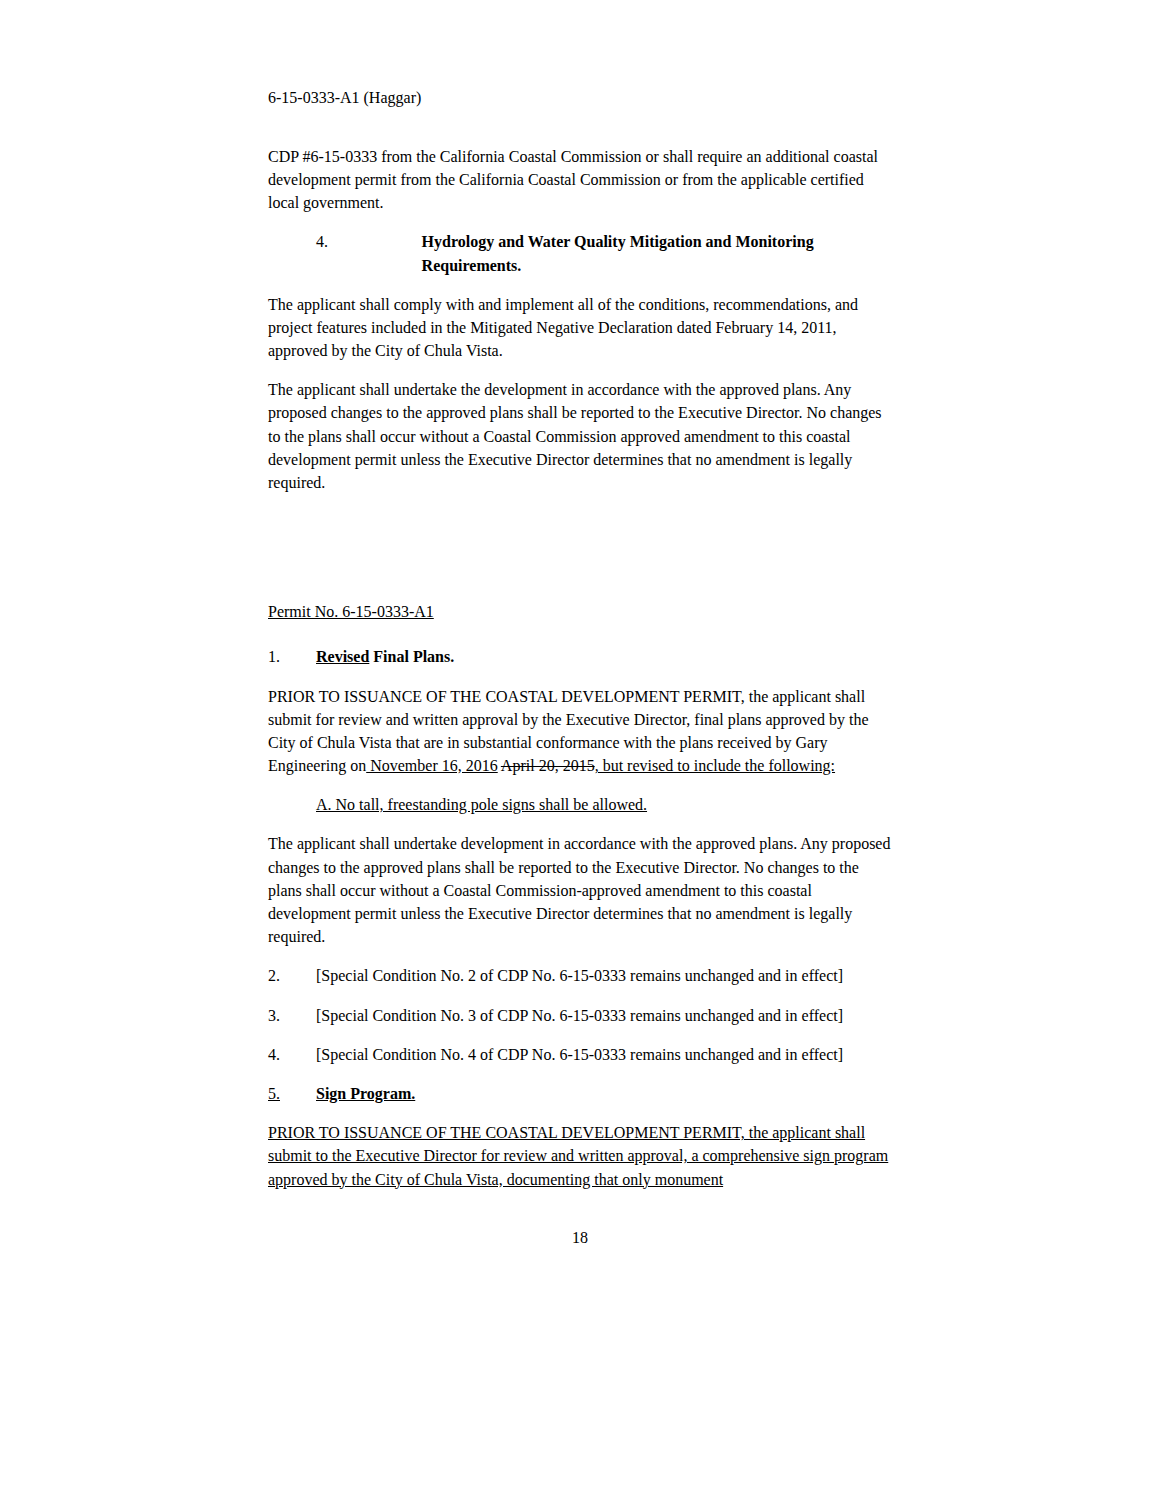6-15-0333-A1 (Haggar)
CDP #6-15-0333 from the California Coastal Commission or shall require an additional coastal development permit from the California Coastal Commission or from the applicable certified local government.
4.
Hydrology and Water Quality Mitigation and Monitoring Requirements.
The applicant shall comply with and implement all of the conditions, recommendations, and project features included in the Mitigated Negative Declaration dated February 14, 2011, approved by the City of Chula Vista.
The applicant shall undertake the development in accordance with the approved plans. Any proposed changes to the approved plans shall be reported to the Executive Director. No changes to the plans shall occur without a Coastal Commission approved amendment to this coastal development permit unless the Executive Director determines that no amendment is legally required.
Permit No. 6-15-0333-A1
1.
Revised Final Plans.
PRIOR TO ISSUANCE OF THE COASTAL DEVELOPMENT PERMIT, the applicant shall submit for review and written approval by the Executive Director, final plans approved by the City of Chula Vista that are in substantial conformance with the plans received by Gary Engineering on November 16, 2016 April 20, 2015, but revised to include the following:
A. No tall, freestanding pole signs shall be allowed.
The applicant shall undertake development in accordance with the approved plans. Any proposed changes to the approved plans shall be reported to the Executive Director. No changes to the plans shall occur without a Coastal Commission-approved amendment to this coastal development permit unless the Executive Director determines that no amendment is legally required.
2.
[Special Condition No. 2 of CDP No. 6-15-0333 remains unchanged and in effect]
3.
[Special Condition No. 3 of CDP No. 6-15-0333 remains unchanged and in effect]
4.
[Special Condition No. 4 of CDP No. 6-15-0333 remains unchanged and in effect]
5.
Sign Program.
PRIOR TO ISSUANCE OF THE COASTAL DEVELOPMENT PERMIT, the applicant shall submit to the Executive Director for review and written approval, a comprehensive sign program approved by the City of Chula Vista, documenting that only monument
18